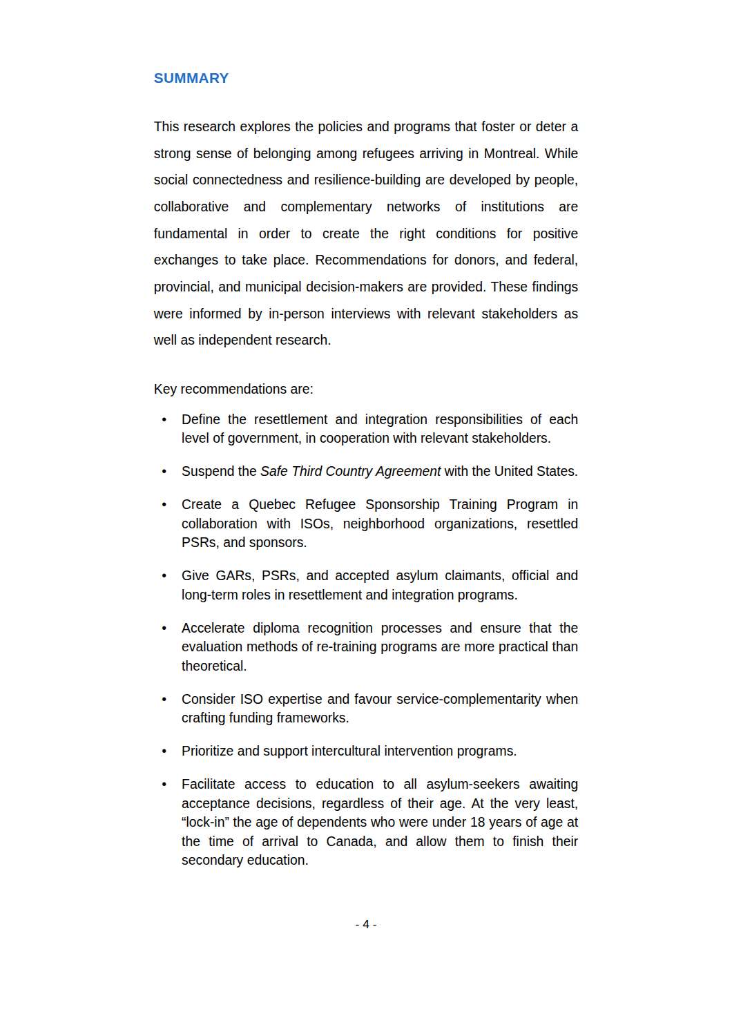SUMMARY
This research explores the policies and programs that foster or deter a strong sense of belonging among refugees arriving in Montreal. While social connectedness and resilience-building are developed by people, collaborative and complementary networks of institutions are fundamental in order to create the right conditions for positive exchanges to take place. Recommendations for donors, and federal, provincial, and municipal decision-makers are provided. These findings were informed by in-person interviews with relevant stakeholders as well as independent research.
Key recommendations are:
Define the resettlement and integration responsibilities of each level of government, in cooperation with relevant stakeholders.
Suspend the Safe Third Country Agreement with the United States.
Create a Quebec Refugee Sponsorship Training Program in collaboration with ISOs, neighborhood organizations, resettled PSRs, and sponsors.
Give GARs, PSRs, and accepted asylum claimants, official and long-term roles in resettlement and integration programs.
Accelerate diploma recognition processes and ensure that the evaluation methods of re-training programs are more practical than theoretical.
Consider ISO expertise and favour service-complementarity when crafting funding frameworks.
Prioritize and support intercultural intervention programs.
Facilitate access to education to all asylum-seekers awaiting acceptance decisions, regardless of their age. At the very least, “lock-in” the age of dependents who were under 18 years of age at the time of arrival to Canada, and allow them to finish their secondary education.
- 4 -